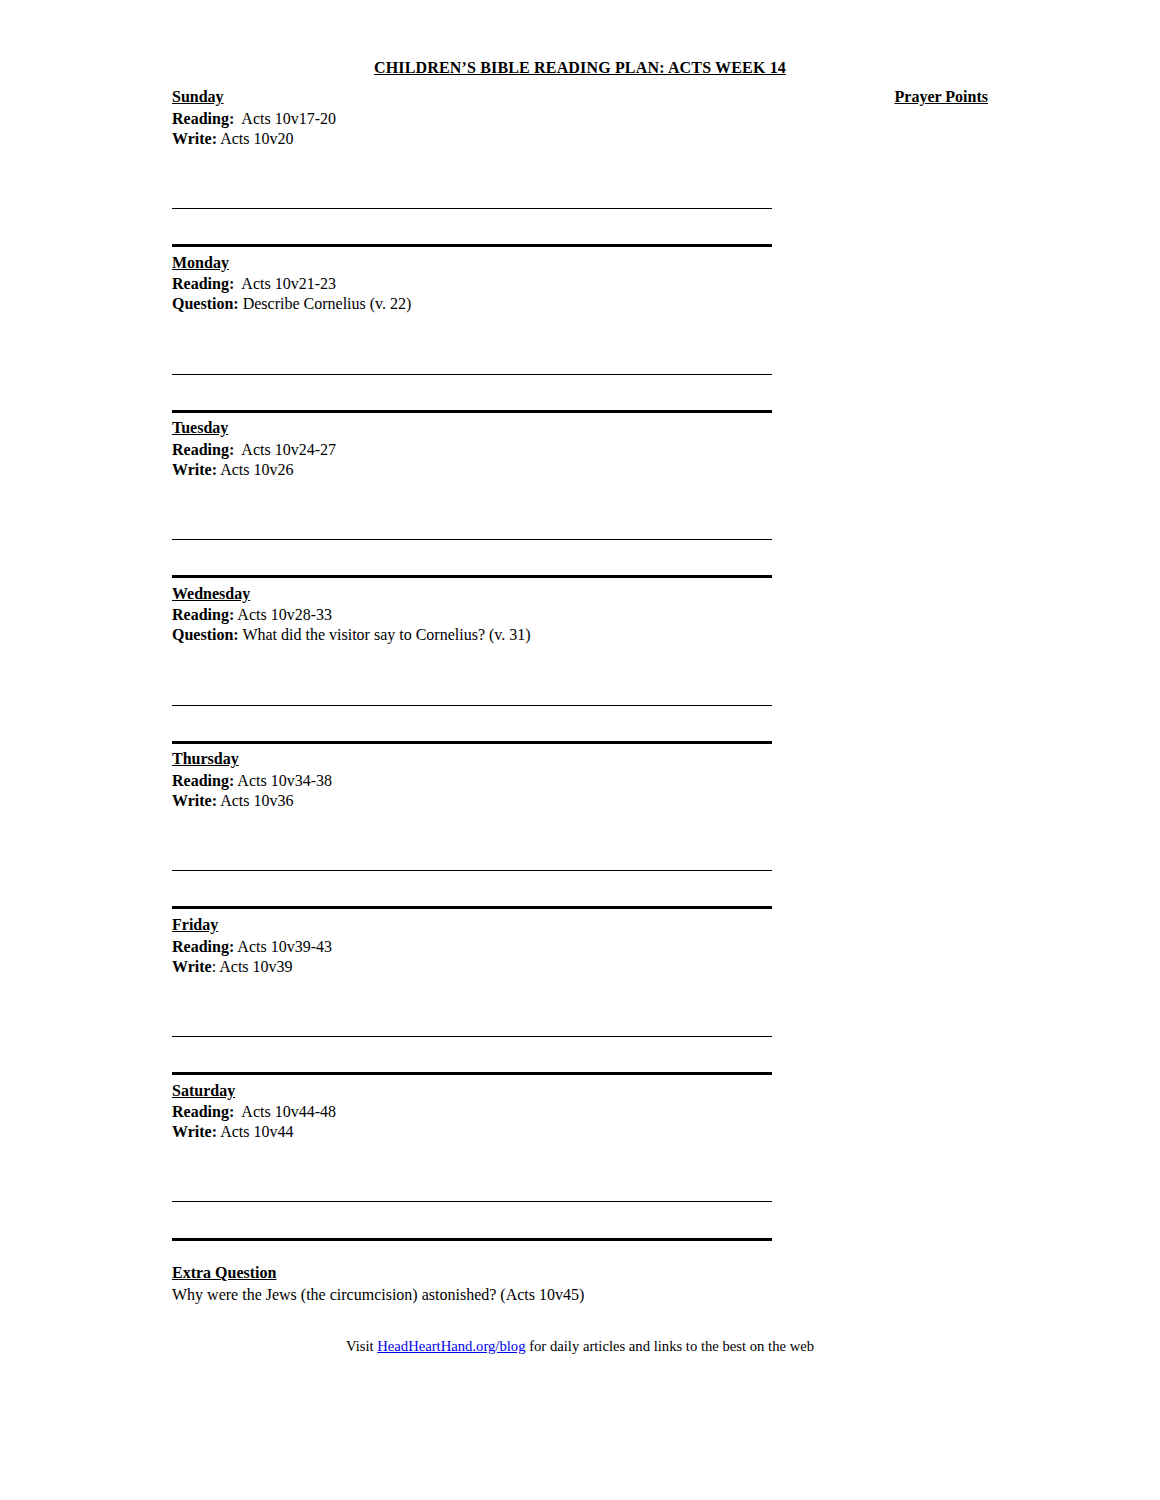CHILDREN’S BIBLE READING PLAN: ACTS WEEK 14
Sunday
Reading: Acts 10v17-20
Write: Acts 10v20
Monday
Reading: Acts 10v21-23
Question: Describe Cornelius (v. 22)
Tuesday
Reading: Acts 10v24-27
Write: Acts 10v26
Wednesday
Reading: Acts 10v28-33
Question: What did the visitor say to Cornelius? (v. 31)
Thursday
Reading: Acts 10v34-38
Write: Acts 10v36
Friday
Reading: Acts 10v39-43
Write: Acts 10v39
Saturday
Reading: Acts 10v44-48
Write: Acts 10v44
Extra Question
Why were the Jews (the circumcision) astonished? (Acts 10v45)
Prayer Points
Visit HeadHeartHand.org/blog for daily articles and links to the best on the web